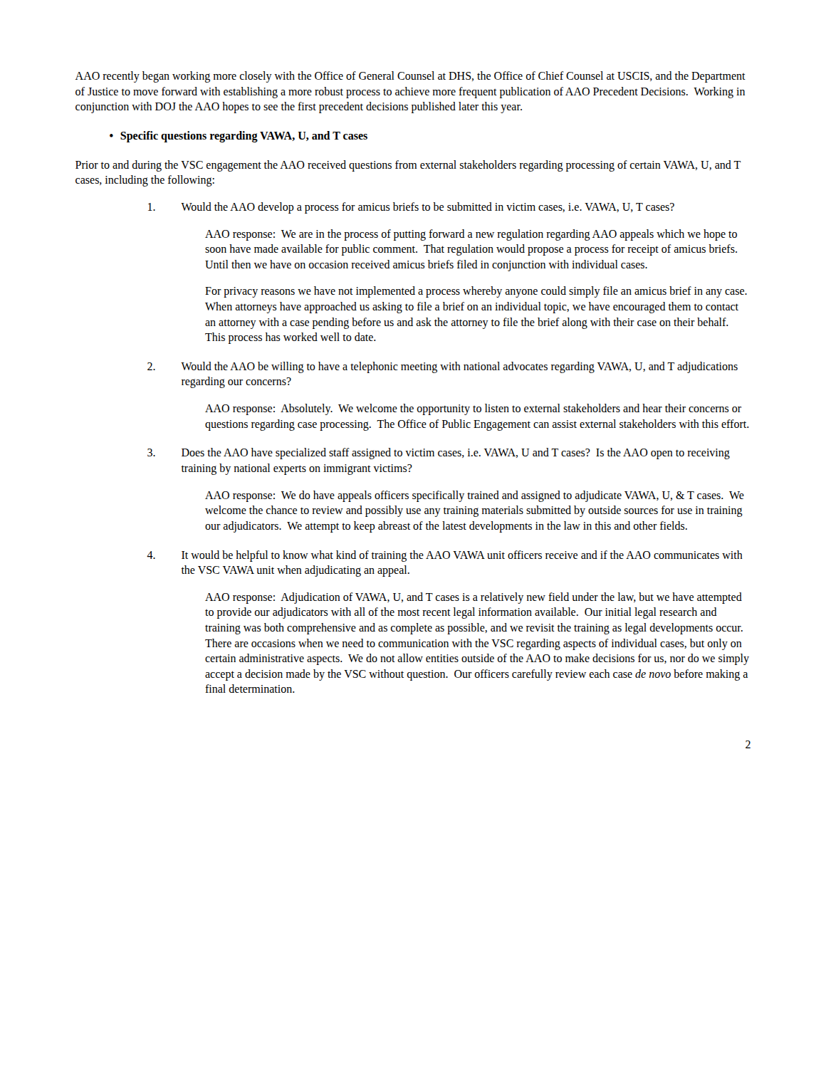AAO recently began working more closely with the Office of General Counsel at DHS, the Office of Chief Counsel at USCIS, and the Department of Justice to move forward with establishing a more robust process to achieve more frequent publication of AAO Precedent Decisions. Working in conjunction with DOJ the AAO hopes to see the first precedent decisions published later this year.
Specific questions regarding VAWA, U, and T cases
Prior to and during the VSC engagement the AAO received questions from external stakeholders regarding processing of certain VAWA, U, and T cases, including the following:
1. Would the AAO develop a process for amicus briefs to be submitted in victim cases, i.e. VAWA, U, T cases?
AAO response: We are in the process of putting forward a new regulation regarding AAO appeals which we hope to soon have made available for public comment. That regulation would propose a process for receipt of amicus briefs. Until then we have on occasion received amicus briefs filed in conjunction with individual cases.
For privacy reasons we have not implemented a process whereby anyone could simply file an amicus brief in any case. When attorneys have approached us asking to file a brief on an individual topic, we have encouraged them to contact an attorney with a case pending before us and ask the attorney to file the brief along with their case on their behalf. This process has worked well to date.
2. Would the AAO be willing to have a telephonic meeting with national advocates regarding VAWA, U, and T adjudications regarding our concerns?
AAO response: Absolutely. We welcome the opportunity to listen to external stakeholders and hear their concerns or questions regarding case processing. The Office of Public Engagement can assist external stakeholders with this effort.
3. Does the AAO have specialized staff assigned to victim cases, i.e. VAWA, U and T cases? Is the AAO open to receiving training by national experts on immigrant victims?
AAO response: We do have appeals officers specifically trained and assigned to adjudicate VAWA, U, & T cases. We welcome the chance to review and possibly use any training materials submitted by outside sources for use in training our adjudicators. We attempt to keep abreast of the latest developments in the law in this and other fields.
4. It would be helpful to know what kind of training the AAO VAWA unit officers receive and if the AAO communicates with the VSC VAWA unit when adjudicating an appeal.
AAO response: Adjudication of VAWA, U, and T cases is a relatively new field under the law, but we have attempted to provide our adjudicators with all of the most recent legal information available. Our initial legal research and training was both comprehensive and as complete as possible, and we revisit the training as legal developments occur. There are occasions when we need to communication with the VSC regarding aspects of individual cases, but only on certain administrative aspects. We do not allow entities outside of the AAO to make decisions for us, nor do we simply accept a decision made by the VSC without question. Our officers carefully review each case de novo before making a final determination.
2